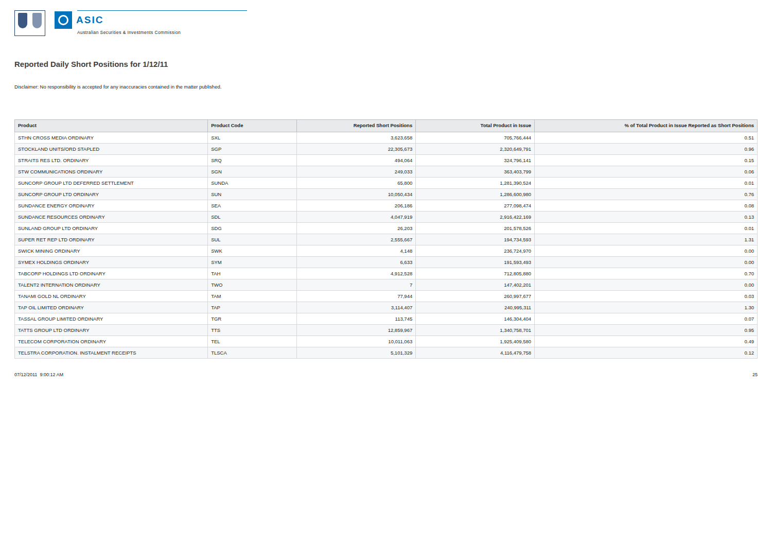ASIC
Australian Securities & Investments Commission
Reported Daily Short Positions for 1/12/11
Disclaimer: No responsibility is accepted for any inaccuracies contained in the matter published.
| Product | Product Code | Reported Short Positions | Total Product in Issue | % of Total Product in Issue Reported as Short Positions |
| --- | --- | --- | --- | --- |
| STHN CROSS MEDIA ORDINARY | SXL | 3,623,658 | 705,766,444 | 0.51 |
| STOCKLAND UNITS/ORD STAPLED | SGP | 22,305,673 | 2,320,649,791 | 0.96 |
| STRAITS RES LTD. ORDINARY | SRQ | 494,064 | 324,796,141 | 0.15 |
| STW COMMUNICATIONS ORDINARY | SGN | 249,033 | 363,403,799 | 0.06 |
| SUNCORP GROUP LTD DEFERRED SETTLEMENT | SUNDA | 65,800 | 1,281,390,524 | 0.01 |
| SUNCORP GROUP LTD ORDINARY | SUN | 10,050,434 | 1,286,600,980 | 0.76 |
| SUNDANCE ENERGY ORDINARY | SEA | 206,186 | 277,098,474 | 0.08 |
| SUNDANCE RESOURCES ORDINARY | SDL | 4,047,919 | 2,916,422,169 | 0.13 |
| SUNLAND GROUP LTD ORDINARY | SDG | 26,203 | 201,578,526 | 0.01 |
| SUPER RET REP LTD ORDINARY | SUL | 2,555,667 | 194,734,593 | 1.31 |
| SWICK MINING ORDINARY | SWK | 4,148 | 236,724,970 | 0.00 |
| SYMEX HOLDINGS ORDINARY | SYM | 6,633 | 191,593,493 | 0.00 |
| TABCORP HOLDINGS LTD ORDINARY | TAH | 4,912,528 | 712,805,880 | 0.70 |
| TALENT2 INTERNATION ORDINARY | TWO | 7 | 147,402,201 | 0.00 |
| TANAMI GOLD NL ORDINARY | TAM | 77,944 | 260,997,677 | 0.03 |
| TAP OIL LIMITED ORDINARY | TAP | 3,114,407 | 240,995,311 | 1.30 |
| TASSAL GROUP LIMITED ORDINARY | TGR | 113,745 | 146,304,404 | 0.07 |
| TATTS GROUP LTD ORDINARY | TTS | 12,859,967 | 1,340,758,701 | 0.95 |
| TELECOM CORPORATION ORDINARY | TEL | 10,011,063 | 1,925,409,580 | 0.49 |
| TELSTRA CORPORATION. INSTALMENT RECEIPTS | TLSCA | 5,101,329 | 4,116,479,758 | 0.12 |
07/12/2011 9:00:12 AM 25